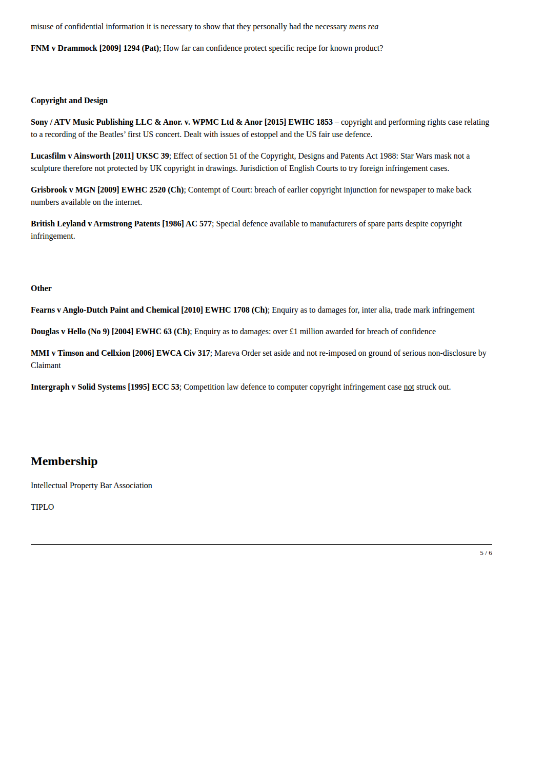misuse of confidential information it is necessary to show that they personally had the necessary mens rea
FNM v Drammock [2009] 1294 (Pat); How far can confidence protect specific recipe for known product?
Copyright and Design
Sony / ATV Music Publishing LLC & Anor. v. WPMC Ltd & Anor [2015] EWHC 1853 – copyright and performing rights case relating to a recording of the Beatles’ first US concert. Dealt with issues of estoppel and the US fair use defence.
Lucasfilm v Ainsworth [2011] UKSC 39; Effect of section 51 of the Copyright, Designs and Patents Act 1988: Star Wars mask not a sculpture therefore not protected by UK copyright in drawings. Jurisdiction of English Courts to try foreign infringement cases.
Grisbrook v MGN [2009] EWHC 2520 (Ch); Contempt of Court: breach of earlier copyright injunction for newspaper to make back numbers available on the internet.
British Leyland v Armstrong Patents [1986] AC 577; Special defence available to manufacturers of spare parts despite copyright infringement.
Other
Fearns v Anglo-Dutch Paint and Chemical [2010] EWHC 1708 (Ch); Enquiry as to damages for, inter alia, trade mark infringement
Douglas v Hello (No 9) [2004] EWHC 63 (Ch); Enquiry as to damages: over £1 million awarded for breach of confidence
MMI v Timson and Cellxion [2006] EWCA Civ 317; Mareva Order set aside and not re-imposed on ground of serious non-disclosure by Claimant
Intergraph v Solid Systems [1995] ECC 53; Competition law defence to computer copyright infringement case not struck out.
Membership
Intellectual Property Bar Association
TIPLO
5 / 6